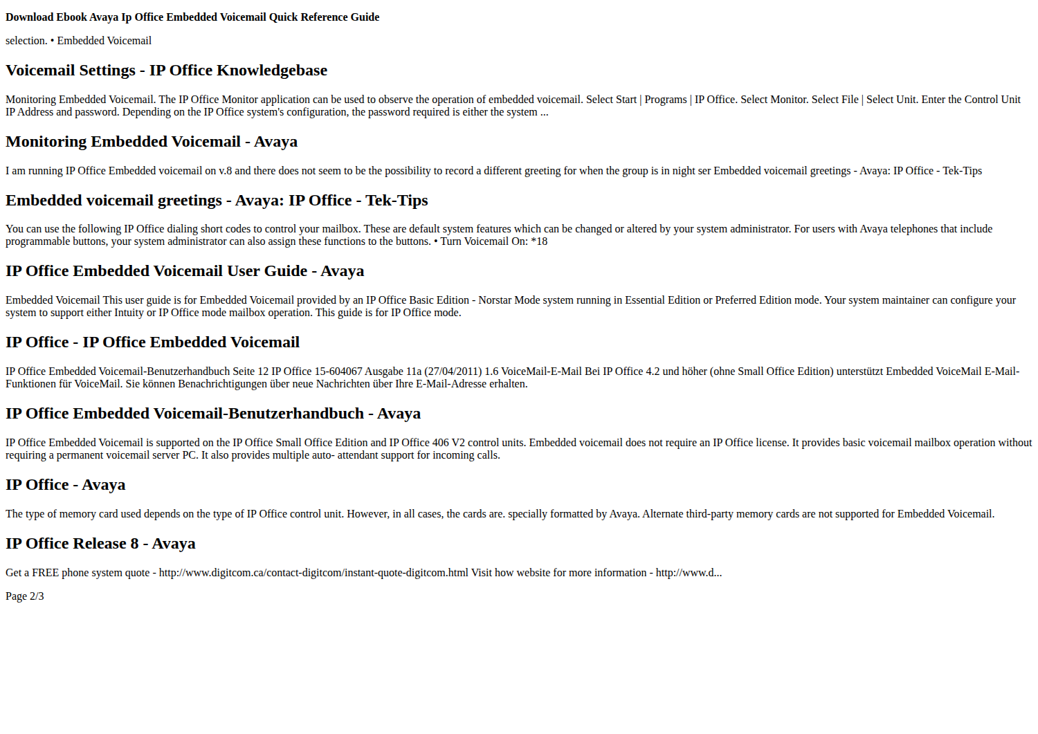Download Ebook Avaya Ip Office Embedded Voicemail Quick Reference Guide
selection. • Embedded Voicemail
Voicemail Settings - IP Office Knowledgebase
Monitoring Embedded Voicemail. The IP Office Monitor application can be used to observe the operation of embedded voicemail. Select Start | Programs | IP Office. Select Monitor. Select File | Select Unit. Enter the Control Unit IP Address and password. Depending on the IP Office system's configuration, the password required is either the system ...
Monitoring Embedded Voicemail - Avaya
I am running IP Office Embedded voicemail on v.8 and there does not seem to be the possibility to record a different greeting for when the group is in night ser Embedded voicemail greetings - Avaya: IP Office - Tek-Tips
Embedded voicemail greetings - Avaya: IP Office - Tek-Tips
You can use the following IP Office dialing short codes to control your mailbox. These are default system features which can be changed or altered by your system administrator. For users with Avaya telephones that include programmable buttons, your system administrator can also assign these functions to the buttons. • Turn Voicemail On: *18
IP Office Embedded Voicemail User Guide - Avaya
Embedded Voicemail This user guide is for Embedded Voicemail provided by an IP Office Basic Edition - Norstar Mode system running in Essential Edition or Preferred Edition mode. Your system maintainer can configure your system to support either Intuity or IP Office mode mailbox operation. This guide is for IP Office mode.
IP Office - IP Office Embedded Voicemail
IP Office Embedded Voicemail-Benutzerhandbuch Seite 12 IP Office 15-604067 Ausgabe 11a (27/04/2011) 1.6 VoiceMail-E-Mail Bei IP Office 4.2 und höher (ohne Small Office Edition) unterstützt Embedded VoiceMail E-Mail-Funktionen für VoiceMail. Sie können Benachrichtigungen über neue Nachrichten über Ihre E-Mail-Adresse erhalten.
IP Office Embedded Voicemail-Benutzerhandbuch - Avaya
IP Office Embedded Voicemail is supported on the IP Office Small Office Edition and IP Office 406 V2 control units. Embedded voicemail does not require an IP Office license. It provides basic voicemail mailbox operation without requiring a permanent voicemail server PC. It also provides multiple auto- attendant support for incoming calls.
IP Office - Avaya
The type of memory card used depends on the type of IP Office control unit. However, in all cases, the cards are. specially formatted by Avaya. Alternate third-party memory cards are not supported for Embedded Voicemail.
IP Office Release 8 - Avaya
Get a FREE phone system quote - http://www.digitcom.ca/contact-digitcom/instant-quote-digitcom.html Visit how website for more information - http://www.d...
Page 2/3